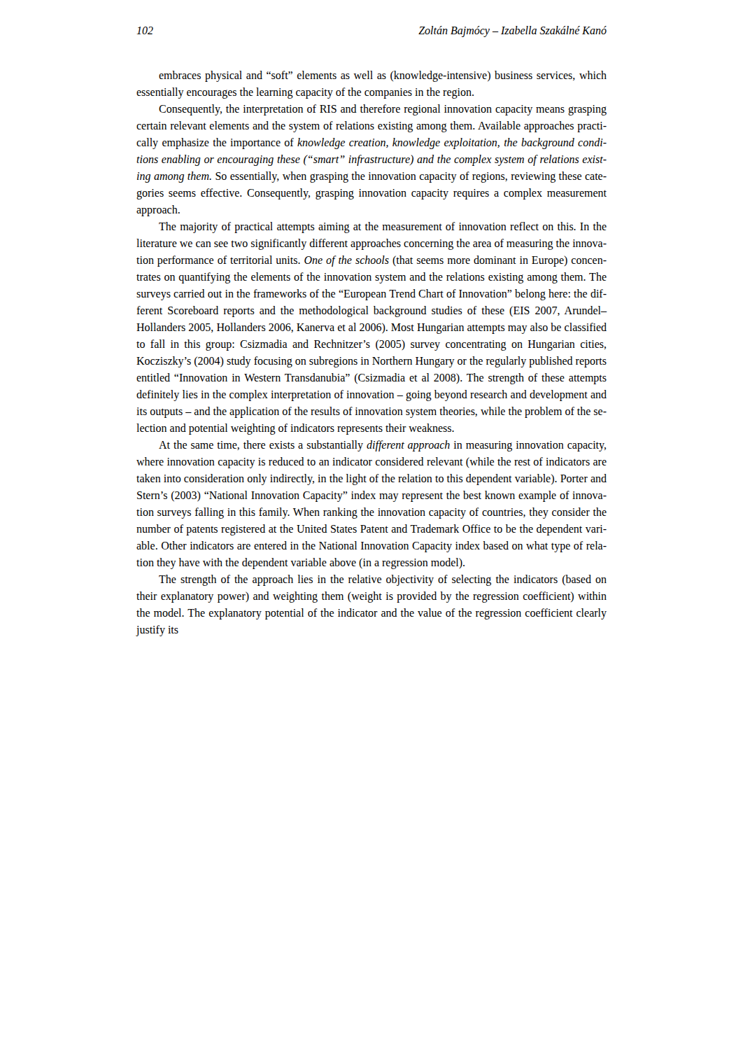102 Zoltán Bajmócy – Izabella Szakálné Kanó
embraces physical and “soft” elements as well as (knowledge-intensive) business services, which essentially encourages the learning capacity of the companies in the region.
Consequently, the interpretation of RIS and therefore regional innovation capacity means grasping certain relevant elements and the system of relations existing among them. Available approaches practically emphasize the importance of knowledge creation, knowledge exploitation, the background conditions enabling or encouraging these (“smart” infrastructure) and the complex system of relations existing among them. So essentially, when grasping the innovation capacity of regions, reviewing these categories seems effective. Consequently, grasping innovation capacity requires a complex measurement approach.
The majority of practical attempts aiming at the measurement of innovation reflect on this. In the literature we can see two significantly different approaches concerning the area of measuring the innovation performance of territorial units. One of the schools (that seems more dominant in Europe) concentrates on quantifying the elements of the innovation system and the relations existing among them. The surveys carried out in the frameworks of the “European Trend Chart of Innovation” belong here: the different Scoreboard reports and the methodological background studies of these (EIS 2007, Arundel–Hollanders 2005, Hollanders 2006, Kanerva et al 2006). Most Hungarian attempts may also be classified to fall in this group: Csizmadia and Rechnitzer’s (2005) survey concentrating on Hungarian cities, Kocziszky’s (2004) study focusing on subregions in Northern Hungary or the regularly published reports entitled “Innovation in Western Transdanubia” (Csizmadia et al 2008). The strength of these attempts definitely lies in the complex interpretation of innovation – going beyond research and development and its outputs – and the application of the results of innovation system theories, while the problem of the selection and potential weighting of indicators represents their weakness.
At the same time, there exists a substantially different approach in measuring innovation capacity, where innovation capacity is reduced to an indicator considered relevant (while the rest of indicators are taken into consideration only indirectly, in the light of the relation to this dependent variable). Porter and Stern’s (2003) “National Innovation Capacity” index may represent the best known example of innovation surveys falling in this family. When ranking the innovation capacity of countries, they consider the number of patents registered at the United States Patent and Trademark Office to be the dependent variable. Other indicators are entered in the National Innovation Capacity index based on what type of relation they have with the dependent variable above (in a regression model).
The strength of the approach lies in the relative objectivity of selecting the indicators (based on their explanatory power) and weighting them (weight is provided by the regression coefficient) within the model. The explanatory potential of the indicator and the value of the regression coefficient clearly justify its